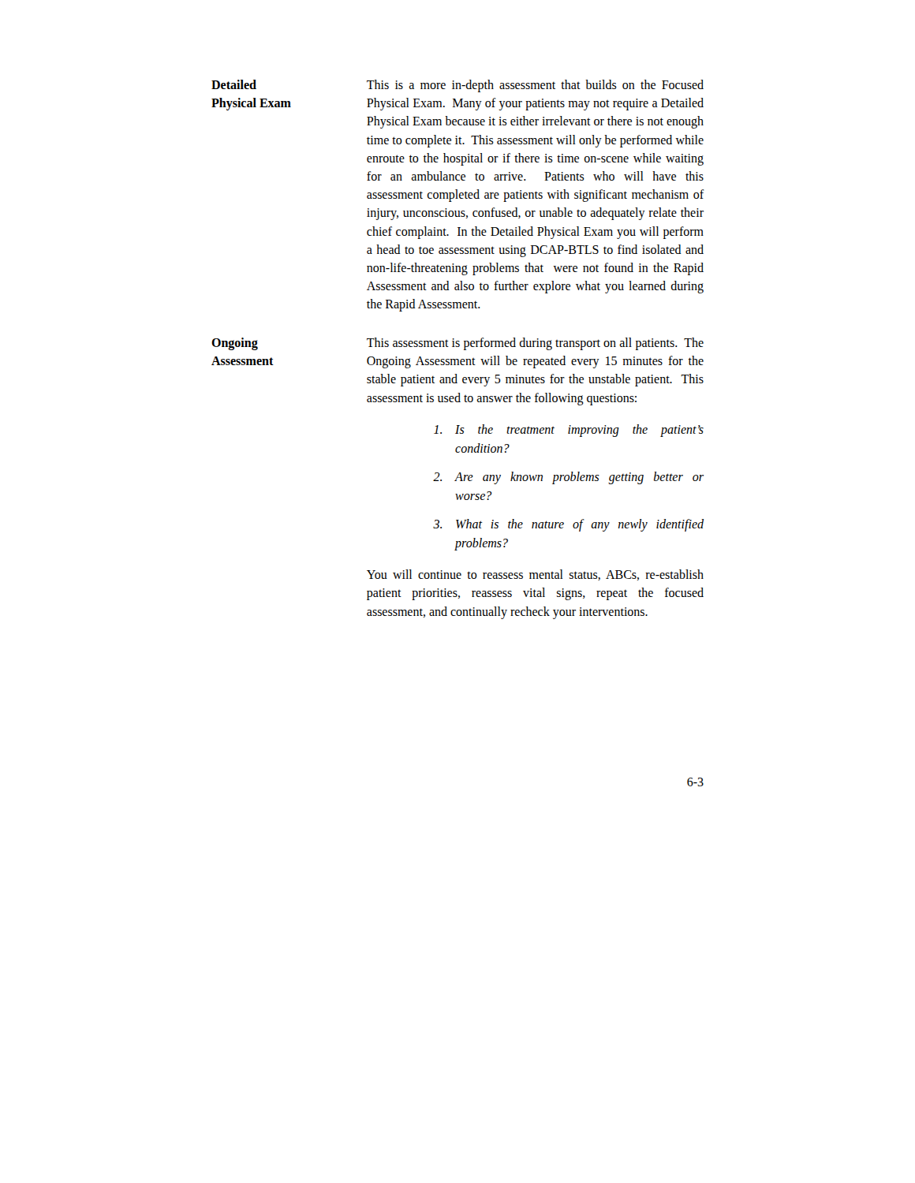Detailed Physical Exam
This is a more in-depth assessment that builds on the Focused Physical Exam. Many of your patients may not require a Detailed Physical Exam because it is either irrelevant or there is not enough time to complete it. This assessment will only be performed while enroute to the hospital or if there is time on-scene while waiting for an ambulance to arrive. Patients who will have this assessment completed are patients with significant mechanism of injury, unconscious, confused, or unable to adequately relate their chief complaint. In the Detailed Physical Exam you will perform a head to toe assessment using DCAP-BTLS to find isolated and non-life-threatening problems that were not found in the Rapid Assessment and also to further explore what you learned during the Rapid Assessment.
Ongoing Assessment
This assessment is performed during transport on all patients. The Ongoing Assessment will be repeated every 15 minutes for the stable patient and every 5 minutes for the unstable patient. This assessment is used to answer the following questions:
Is the treatment improving the patient’s condition?
Are any known problems getting better or worse?
What is the nature of any newly identified problems?
You will continue to reassess mental status, ABCs, re-establish patient priorities, reassess vital signs, repeat the focused assessment, and continually recheck your interventions.
6-3